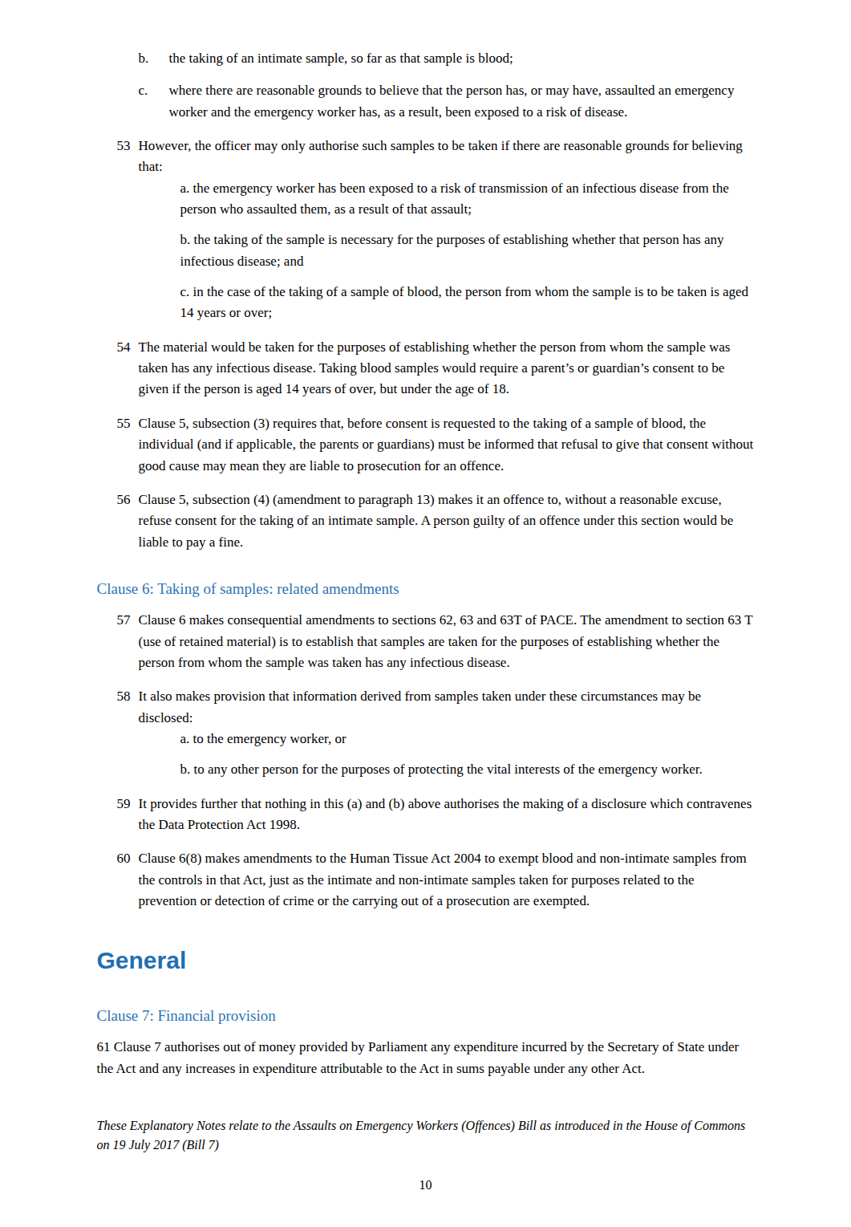b. the taking of an intimate sample, so far as that sample is blood;
c. where there are reasonable grounds to believe that the person has, or may have, assaulted an emergency worker and the emergency worker has, as a result, been exposed to a risk of disease.
53 However, the officer may only authorise such samples to be taken if there are reasonable grounds for believing that:
a. the emergency worker has been exposed to a risk of transmission of an infectious disease from the person who assaulted them, as a result of that assault;
b. the taking of the sample is necessary for the purposes of establishing whether that person has any infectious disease; and
c. in the case of the taking of a sample of blood, the person from whom the sample is to be taken is aged 14 years or over;
54 The material would be taken for the purposes of establishing whether the person from whom the sample was taken has any infectious disease. Taking blood samples would require a parent’s or guardian’s consent to be given if the person is aged 14 years of over, but under the age of 18.
55 Clause 5, subsection (3) requires that, before consent is requested to the taking of a sample of blood, the individual (and if applicable, the parents or guardians) must be informed that refusal to give that consent without good cause may mean they are liable to prosecution for an offence.
56 Clause 5, subsection (4) (amendment to paragraph 13) makes it an offence to, without a reasonable excuse, refuse consent for the taking of an intimate sample. A person guilty of an offence under this section would be liable to pay a fine.
Clause 6: Taking of samples: related amendments
57 Clause 6 makes consequential amendments to sections 62, 63 and 63T of PACE. The amendment to section 63 T (use of retained material) is to establish that samples are taken for the purposes of establishing whether the person from whom the sample was taken has any infectious disease.
58 It also makes provision that information derived from samples taken under these circumstances may be disclosed:
a. to the emergency worker, or
b. to any other person for the purposes of protecting the vital interests of the emergency worker.
59 It provides further that nothing in this (a) and (b) above authorises the making of a disclosure which contravenes the Data Protection Act 1998.
60 Clause 6(8) makes amendments to the Human Tissue Act 2004 to exempt blood and non-intimate samples from the controls in that Act, just as the intimate and non-intimate samples taken for purposes related to the prevention or detection of crime or the carrying out of a prosecution are exempted.
General
Clause 7: Financial provision
61 Clause 7 authorises out of money provided by Parliament any expenditure incurred by the Secretary of State under the Act and any increases in expenditure attributable to the Act in sums payable under any other Act.
These Explanatory Notes relate to the Assaults on Emergency Workers (Offences) Bill as introduced in the House of Commons on 19 July 2017 (Bill 7)
10